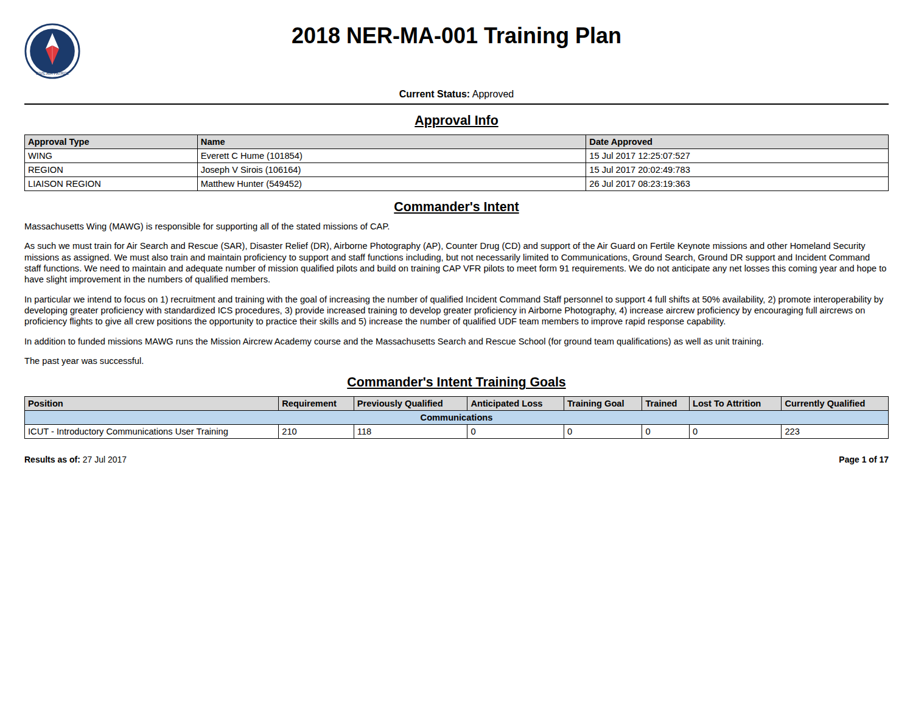CIVIL AIR PATROL
2018 NER-MA-001 Training Plan
Current Status: Approved
Approval Info
| Approval Type | Name | Date Approved |
| --- | --- | --- |
| WING | Everett C Hume (101854) | 15 Jul 2017 12:25:07:527 |
| REGION | Joseph V Sirois (106164) | 15 Jul 2017 20:02:49:783 |
| LIAISON REGION | Matthew Hunter (549452) | 26 Jul 2017 08:23:19:363 |
Commander's Intent
Massachusetts Wing (MAWG) is responsible for supporting all of the stated missions of CAP.
As such we must train for Air Search and Rescue (SAR), Disaster Relief (DR), Airborne Photography (AP), Counter Drug (CD) and support of the Air Guard on Fertile Keynote missions and other Homeland Security missions as assigned. We must also train and maintain proficiency to support and staff functions including, but not necessarily limited to Communications, Ground Search, Ground DR support and Incident Command staff functions. We need to maintain and adequate number of mission qualified pilots and build on training CAP VFR pilots to meet form 91 requirements. We do not anticipate any net losses this coming year and hope to have slight improvement in the numbers of qualified members.
In particular we intend to focus on 1) recruitment and training with the goal of increasing the number of qualified Incident Command Staff personnel to support 4 full shifts at 50% availability, 2) promote interoperability by developing greater proficiency with standardized ICS procedures, 3) provide increased training to develop greater proficiency in Airborne Photography, 4) increase aircrew proficiency by encouraging full aircrews on proficiency flights to give all crew positions the opportunity to practice their skills and 5) increase the number of qualified UDF team members to improve rapid response capability.
In addition to funded missions MAWG runs the Mission Aircrew Academy course and the Massachusetts Search and Rescue School (for ground team qualifications) as well as unit training.
The past year was successful.
Commander's Intent Training Goals
| Position | Requirement | Previously Qualified | Anticipated Loss | Training Goal | Trained | Lost To Attrition | Currently Qualified |
| --- | --- | --- | --- | --- | --- | --- | --- |
| Communications |
| ICUT - Introductory Communications User Training | 210 | 118 | 0 | 0 | 0 | 0 | 223 |
Results as of: 27 Jul 2017
Page 1 of 17